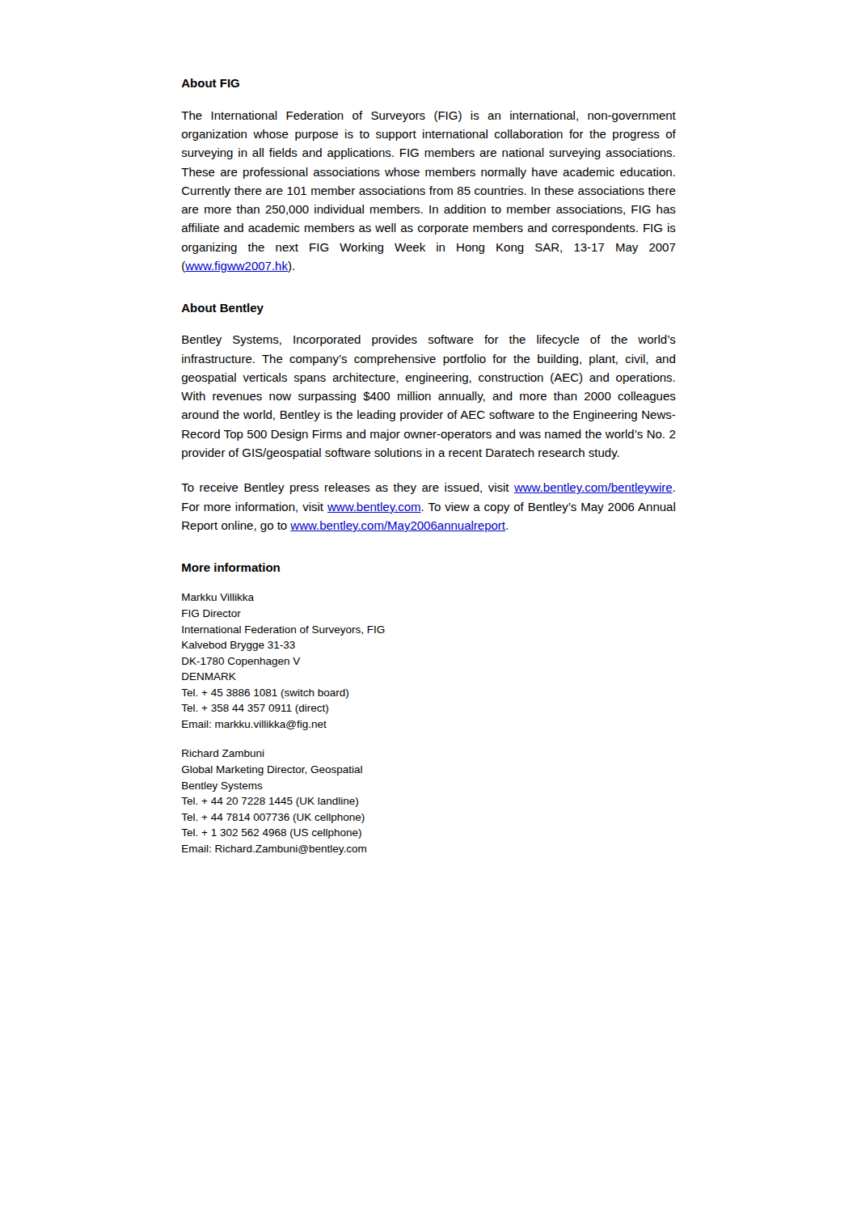About FIG
The International Federation of Surveyors (FIG) is an international, non-government organization whose purpose is to support international collaboration for the progress of surveying in all fields and applications. FIG members are national surveying associations. These are professional associations whose members normally have academic education. Currently there are 101 member associations from 85 countries. In these associations there are more than 250,000 individual members. In addition to member associations, FIG has affiliate and academic members as well as corporate members and correspondents. FIG is organizing the next FIG Working Week in Hong Kong SAR, 13-17 May 2007 (www.figww2007.hk).
About Bentley
Bentley Systems, Incorporated provides software for the lifecycle of the world’s infrastructure. The company’s comprehensive portfolio for the building, plant, civil, and geospatial verticals spans architecture, engineering, construction (AEC) and operations. With revenues now surpassing $400 million annually, and more than 2000 colleagues around the world, Bentley is the leading provider of AEC software to the Engineering News-Record Top 500 Design Firms and major owner-operators and was named the world’s No. 2 provider of GIS/geospatial software solutions in a recent Daratech research study.
To receive Bentley press releases as they are issued, visit www.bentley.com/bentleywire. For more information, visit www.bentley.com. To view a copy of Bentley’s May 2006 Annual Report online, go to www.bentley.com/May2006annualreport.
More information
Markku Villikka
FIG Director
International Federation of Surveyors, FIG
Kalvebod Brygge 31-33
DK-1780 Copenhagen V
DENMARK
Tel. + 45 3886 1081 (switch board)
Tel. + 358 44 357 0911 (direct)
Email: markku.villikka@fig.net
Richard Zambuni
Global Marketing Director, Geospatial
Bentley Systems
Tel. + 44 20 7228 1445 (UK landline)
Tel. + 44 7814 007736 (UK cellphone)
Tel. + 1 302 562 4968 (US cellphone)
Email: Richard.Zambuni@bentley.com